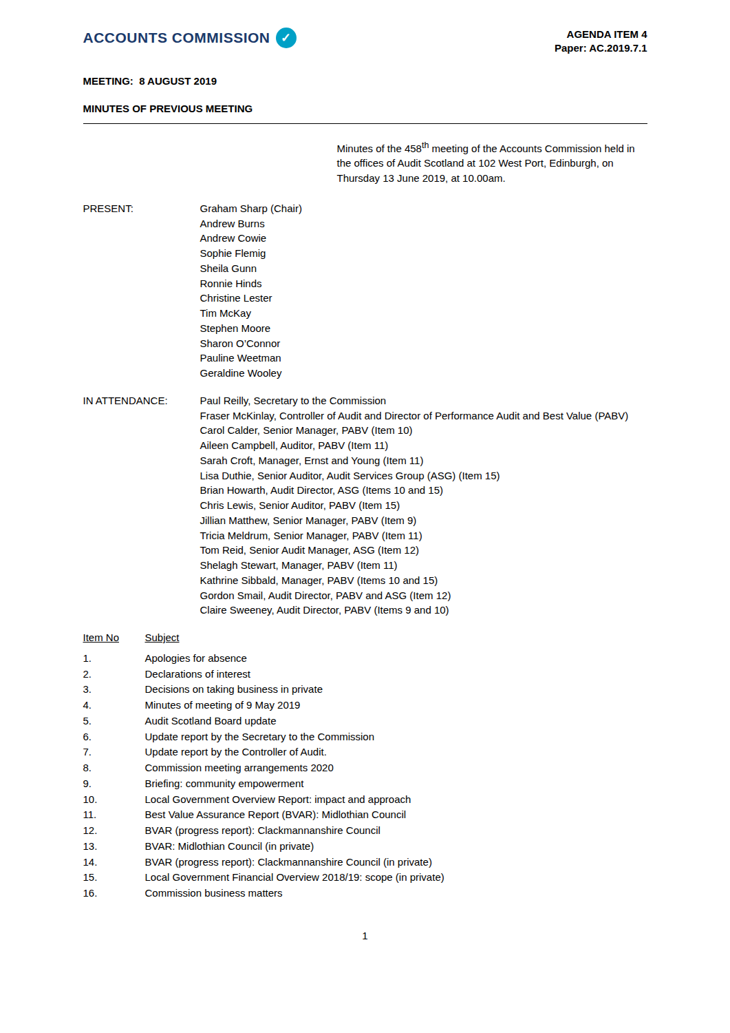ACCOUNTS COMMISSION ✓
AGENDA ITEM 4
Paper: AC.2019.7.1
MEETING: 8 AUGUST 2019
MINUTES OF PREVIOUS MEETING
Minutes of the 458th meeting of the Accounts Commission held in the offices of Audit Scotland at 102 West Port, Edinburgh, on Thursday 13 June 2019, at 10.00am.
| PRESENT: | Graham Sharp (Chair) Andrew Burns Andrew Cowie Sophie Flemig Sheila Gunn Ronnie Hinds Christine Lester Tim McKay Stephen Moore Sharon O’Connor Pauline Weetman Geraldine Wooley |
| IN ATTENDANCE: | Paul Reilly, Secretary to the Commission Fraser McKinlay, Controller of Audit and Director of Performance Audit and Best Value (PABV) Carol Calder, Senior Manager, PABV (Item 10) Aileen Campbell, Auditor, PABV (Item 11) Sarah Croft, Manager, Ernst and Young (Item 11) Lisa Duthie, Senior Auditor, Audit Services Group (ASG) (Item 15) Brian Howarth, Audit Director, ASG (Items 10 and 15) Chris Lewis, Senior Auditor, PABV (Item 15) Jillian Matthew, Senior Manager, PABV (Item 9) Tricia Meldrum, Senior Manager, PABV (Item 11) Tom Reid, Senior Audit Manager, ASG (Item 12) Shelagh Stewart, Manager, PABV (Item 11) Kathrine Sibbald, Manager, PABV (Items 10 and 15) Gordon Smail, Audit Director, PABV and ASG (Item 12) Claire Sweeney, Audit Director, PABV (Items 9 and 10) |
Item No Subject
1. Apologies for absence
2. Declarations of interest
3. Decisions on taking business in private
4. Minutes of meeting of 9 May 2019
5. Audit Scotland Board update
6. Update report by the Secretary to the Commission
7. Update report by the Controller of Audit.
8. Commission meeting arrangements 2020
9. Briefing: community empowerment
10. Local Government Overview Report: impact and approach
11. Best Value Assurance Report (BVAR): Midlothian Council
12. BVAR (progress report): Clackmannanshire Council
13. BVAR: Midlothian Council (in private)
14. BVAR (progress report): Clackmannanshire Council (in private)
15. Local Government Financial Overview 2018/19: scope (in private)
16. Commission business matters
1